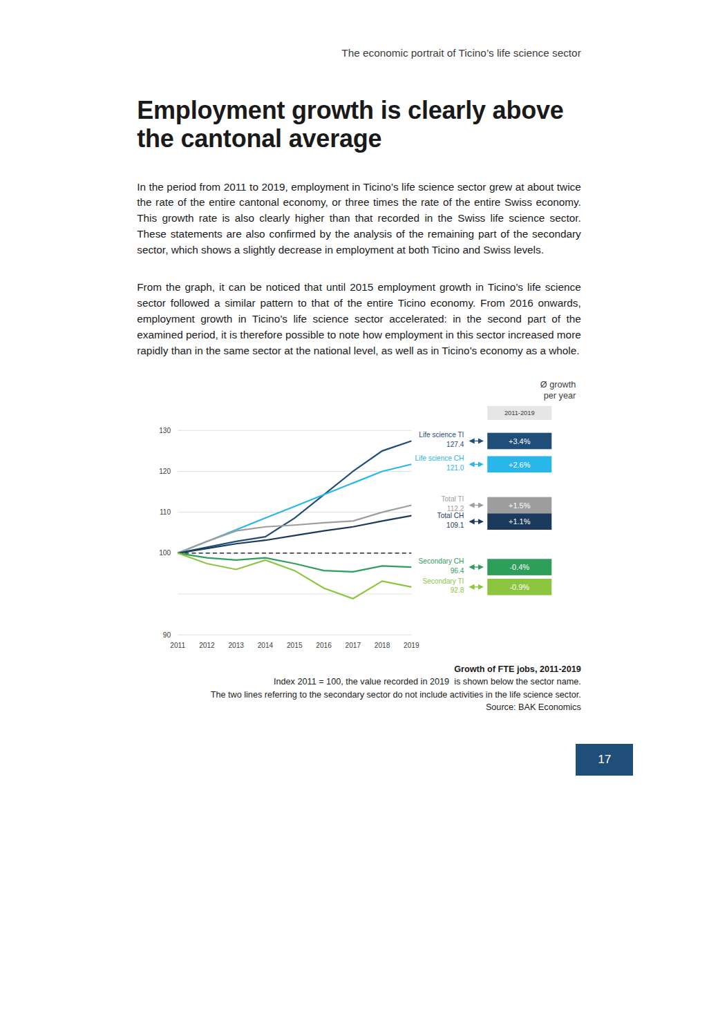The economic portrait of Ticino’s life science sector
Employment growth is clearly above the cantonal average
In the period from 2011 to 2019, employment in Ticino’s life science sector grew at about twice the rate of the entire cantonal economy, or three times the rate of the entire Swiss economy. This growth rate is also clearly higher than that recorded in the Swiss life science sector. These statements are also confirmed by the analysis of the remaining part of the secondary sector, which shows a slightly decrease in employment at both Ticino and Swiss levels.
From the graph, it can be noticed that until 2015 employment growth in Ticino’s life science sector followed a similar pattern to that of the entire Ticino economy. From 2016 onwards, employment growth in Ticino’s life science sector accelerated: in the second part of the examined period, it is therefore possible to note how employment in this sector increased more rapidly than in the same sector at the national level, as well as in Ticino's economy as a whole.
Ø growth
per year
2011-2019 130 120 110 100 90 2011 2012 2013 2014 2015 2016 2017 2018 2019 Life science TI 127.4 +3.4% Life science CH 121.0 +2.6% Total TI 112.2 +1.5% Total CH 109.1 +1.1% Secondary CH 96.4 -0.4% Secondary TI 92.8 -0.9%
Growth of FTE jobs, 2011-2019
Index 2011 = 100, the value recorded in 2019 is shown below the sector name.
The two lines referring to the secondary sector do not include activities in the life science sector.
Source: BAK Economics
17